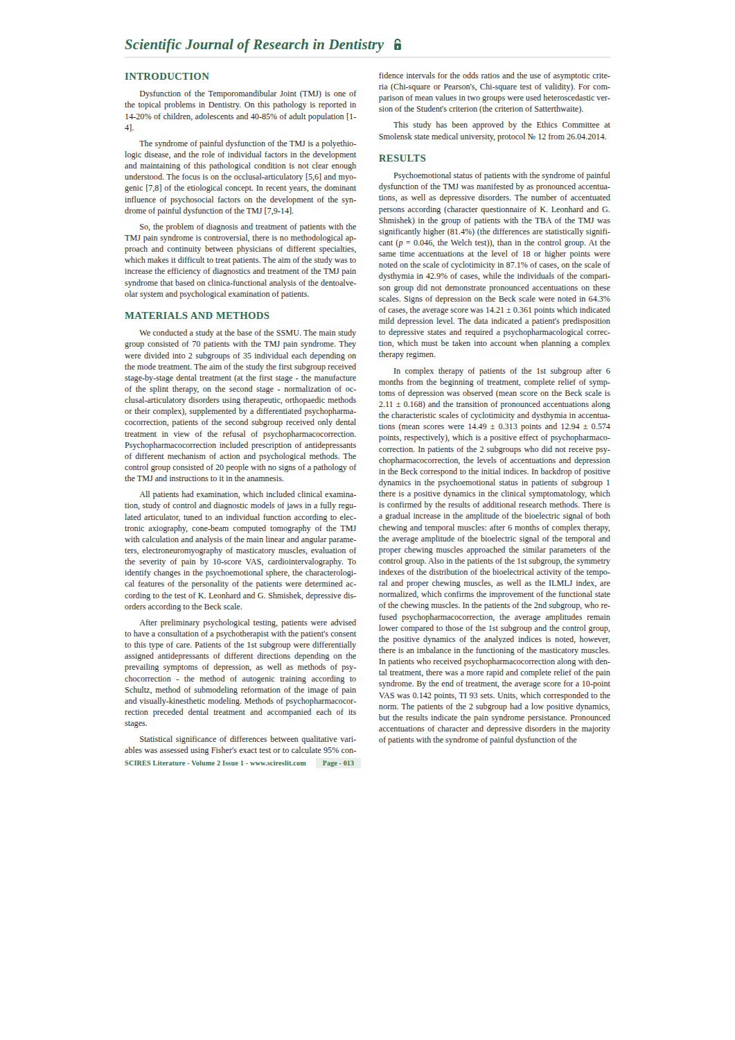Scientific Journal of Research in Dentistry
INTRODUCTION
Dysfunction of the Temporomandibular Joint (TMJ) is one of the topical problems in Dentistry. On this pathology is reported in 14-20% of children, adolescents and 40-85% of adult population [1-4].
The syndrome of painful dysfunction of the TMJ is a polyethiologic disease, and the role of individual factors in the development and maintaining of this pathological condition is not clear enough understood. The focus is on the occlusal-articulatory [5,6] and myogenic [7,8] of the etiological concept. In recent years, the dominant influence of psychosocial factors on the development of the syndrome of painful dysfunction of the TMJ [7,9-14].
So, the problem of diagnosis and treatment of patients with the TMJ pain syndrome is controversial, there is no methodological approach and continuity between physicians of different specialties, which makes it difficult to treat patients. The aim of the study was to increase the efficiency of diagnostics and treatment of the TMJ pain syndrome that based on clinica-functional analysis of the dentoalveolar system and psychological examination of patients.
MATERIALS AND METHODS
We conducted a study at the base of the SSMU. The main study group consisted of 70 patients with the TMJ pain syndrome. They were divided into 2 subgroups of 35 individual each depending on the mode treatment. The aim of the study the first subgroup received stage-by-stage dental treatment (at the first stage - the manufacture of the splint therapy, on the second stage - normalization of occlusal-articulatory disorders using therapeutic, orthopaedic methods or their complex), supplemented by a differentiated psychopharmacocorrection, patients of the second subgroup received only dental treatment in view of the refusal of psychopharmacocorrection. Psychopharmacocorrection included prescription of antidepressants of different mechanism of action and psychological methods. The control group consisted of 20 people with no signs of a pathology of the TMJ and instructions to it in the anamnesis.
All patients had examination, which included clinical examination, study of control and diagnostic models of jaws in a fully regulated articulator, tuned to an individual function according to electronic axiography, cone-beam computed tomography of the TMJ with calculation and analysis of the main linear and angular parameters, electroneuromyography of masticatory muscles, evaluation of the severity of pain by 10-score VAS, cardiointervalography. To identify changes in the psychoemotional sphere, the characterological features of the personality of the patients were determined according to the test of K. Leonhard and G. Shmishek, depressive disorders according to the Beck scale.
After preliminary psychological testing, patients were advised to have a consultation of a psychotherapist with the patient's consent to this type of care. Patients of the 1st subgroup were differentially assigned antidepressants of different directions depending on the prevailing symptoms of depression, as well as methods of psychocorrection - the method of autogenic training according to Schultz, method of submodeling reformation of the image of pain and visually-kinesthetic modeling. Methods of psychopharmacocorrection preceded dental treatment and accompanied each of its stages.
Statistical significance of differences between qualitative variables was assessed using Fisher's exact test or to calculate 95% confidence intervals for the odds ratios and the use of asymptotic criteria (Chi-square or Pearson's, Chi-square test of validity). For comparison of mean values in two groups were used heteroscedastic version of the Student's criterion (the criterion of Satterthwaite).
This study has been approved by the Ethics Committee at Smolensk state medical university, protocol № 12 from 26.04.2014.
RESULTS
Psychoemotional status of patients with the syndrome of painful dysfunction of the TMJ was manifested by as pronounced accentuations, as well as depressive disorders. The number of accentuated persons according (character questionnaire of K. Leonhard and G. Shmishek) in the group of patients with the TBA of the TMJ was significantly higher (81.4%) (the differences are statistically significant (p = 0.046, the Welch test)), than in the control group. At the same time accentuations at the level of 18 or higher points were noted on the scale of cyclotimicity in 87.1% of cases, on the scale of dysthymia in 42.9% of cases, while the individuals of the comparison group did not demonstrate pronounced accentuations on these scales. Signs of depression on the Beck scale were noted in 64.3% of cases, the average score was 14.21 ± 0.361 points which indicated mild depression level. The data indicated a patient's predisposition to depressive states and required a psychopharmacological correction, which must be taken into account when planning a complex therapy regimen.
In complex therapy of patients of the 1st subgroup after 6 months from the beginning of treatment, complete relief of symptoms of depression was observed (mean score on the Beck scale is 2.11 ± 0.168) and the transition of pronounced accentuations along the characteristic scales of cyclotimicity and dysthymia in accentuations (mean scores were 14.49 ± 0.313 points and 12.94 ± 0.574 points, respectively), which is a positive effect of psychopharmacocorrection. In patients of the 2 subgroups who did not receive psychopharmacocorrection, the levels of accentuations and depression in the Beck correspond to the initial indices. In backdrop of positive dynamics in the psychoemotional status in patients of subgroup 1 there is a positive dynamics in the clinical symptomatology, which is confirmed by the results of additional research methods. There is a gradual increase in the amplitude of the bioelectric signal of both chewing and temporal muscles: after 6 months of complex therapy, the average amplitude of the bioelectric signal of the temporal and proper chewing muscles approached the similar parameters of the control group. Also in the patients of the 1st subgroup, the symmetry indexes of the distribution of the bioelectrical activity of the temporal and proper chewing muscles, as well as the ILMLJ index, are normalized, which confirms the improvement of the functional state of the chewing muscles. In the patients of the 2nd subgroup, who refused psychopharmacocorrection, the average amplitudes remain lower compared to those of the 1st subgroup and the control group, the positive dynamics of the analyzed indices is noted, however, there is an imbalance in the functioning of the masticatory muscles. In patients who received psychopharmacocorrection along with dental treatment, there was a more rapid and complete relief of the pain syndrome. By the end of treatment, the average score for a 10-point VAS was 0.142 points, TI 93 sets. Units, which corresponded to the norm. The patients of the 2 subgroup had a low positive dynamics, but the results indicate the pain syndrome persistance. Pronounced accentuations of character and depressive disorders in the majority of patients with the syndrome of painful dysfunction of the
SCIRES Literature - Volume 2 Issue 1 - www.scireslit.com
Page - 013